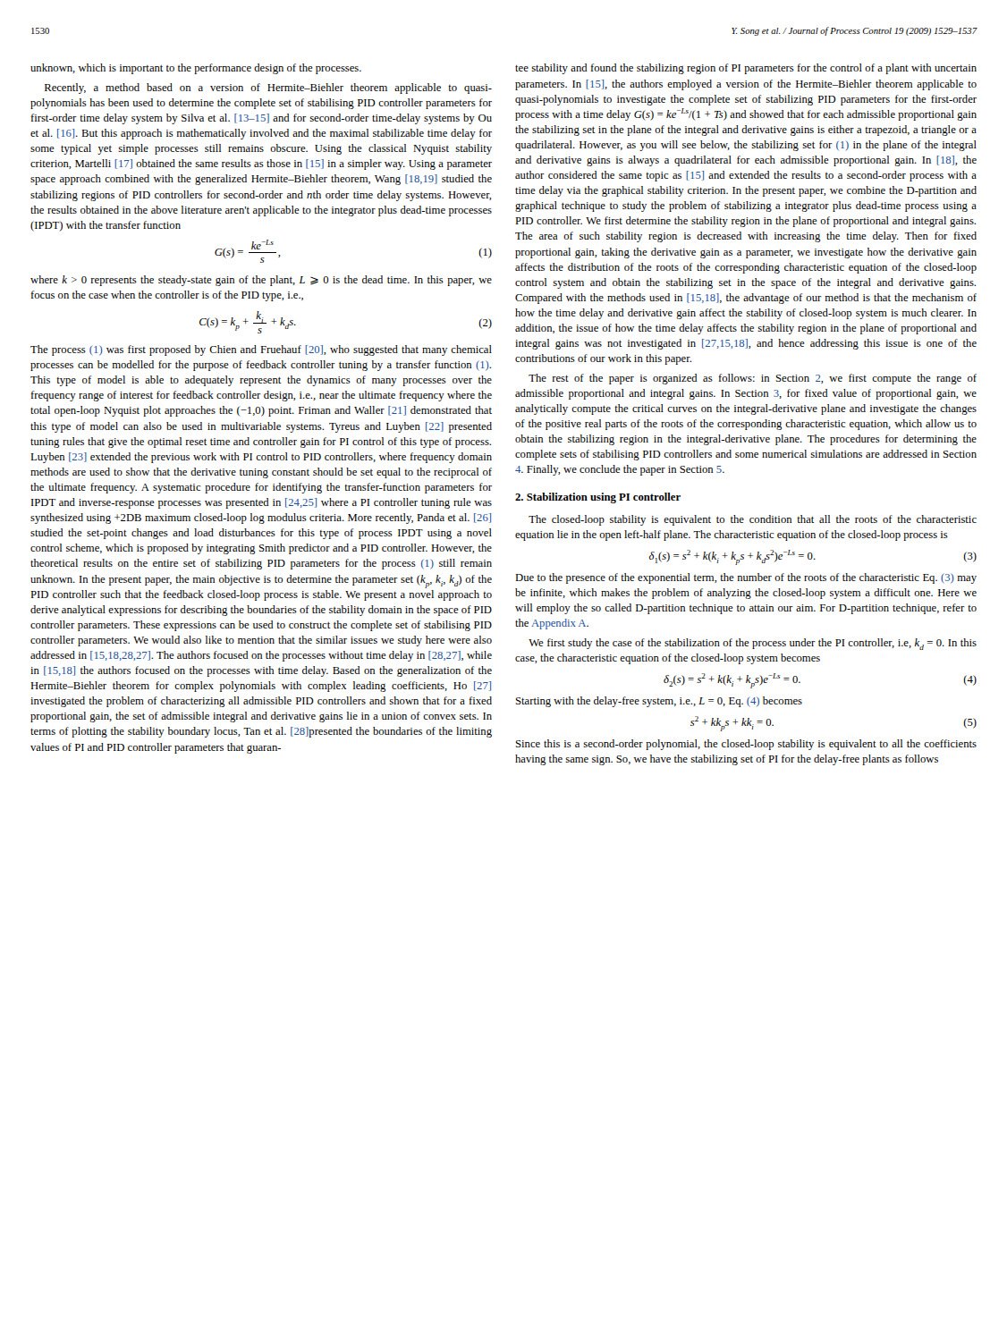1530 Y. Song et al. / Journal of Process Control 19 (2009) 1529–1537
unknown, which is important to the performance design of the processes.
Recently, a method based on a version of Hermite–Biehler theorem applicable to quasi-polynomials has been used to determine the complete set of stabilising PID controller parameters for first-order time delay system by Silva et al. [13–15] and for second-order time-delay systems by Ou et al. [16]. But this approach is mathematically involved and the maximal stabilizable time delay for some typical yet simple processes still remains obscure. Using the classical Nyquist stability criterion, Martelli [17] obtained the same results as those in [15] in a simpler way. Using a parameter space approach combined with the generalized Hermite–Biehler theorem, Wang [18,19] studied the stabilizing regions of PID controllers for second-order and nth order time delay systems. However, the results obtained in the above literature aren't applicable to the integrator plus dead-time processes (IPDT) with the transfer function
G(s) = ke−Ls s, (1)
where k > 0 represents the steady-state gain of the plant, L ⩾ 0 is the dead time. In this paper, we focus on the case when the controller is of the PID type, i.e.,
C(s) = kp + ki s + kds. (2)
The process (1) was first proposed by Chien and Fruehauf [20], who suggested that many chemical processes can be modelled for the purpose of feedback controller tuning by a transfer function (1). This type of model is able to adequately represent the dynamics of many processes over the frequency range of interest for feedback controller design, i.e., near the ultimate frequency where the total open-loop Nyquist plot approaches the (−1,0) point. Friman and Waller [21] demonstrated that this type of model can also be used in multivariable systems. Tyreus and Luyben [22] presented tuning rules that give the optimal reset time and controller gain for PI control of this type of process. Luyben [23] extended the previous work with PI control to PID controllers, where frequency domain methods are used to show that the derivative tuning constant should be set equal to the reciprocal of the ultimate frequency. A systematic procedure for identifying the transfer-function parameters for IPDT and inverse-response processes was presented in [24,25] where a PI controller tuning rule was synthesized using +2DB maximum closed-loop log modulus criteria. More recently, Panda et al. [26] studied the set-point changes and load disturbances for this type of process IPDT using a novel control scheme, which is proposed by integrating Smith predictor and a PID controller. However, the theoretical results on the entire set of stabilizing PID parameters for the process (1) still remain unknown. In the present paper, the main objective is to determine the parameter set (kp, ki, kd) of the PID controller such that the feedback closed-loop process is stable. We present a novel approach to derive analytical expressions for describing the boundaries of the stability domain in the space of PID controller parameters. These expressions can be used to construct the complete set of stabilising PID controller parameters. We would also like to mention that the similar issues we study here were also addressed in [15,18,28,27]. The authors focused on the processes without time delay in [28,27], while in [15,18] the authors focused on the processes with time delay. Based on the generalization of the Hermite–Biehler theorem for complex polynomials with complex leading coefficients, Ho [27] investigated the problem of characterizing all admissible PID controllers and shown that for a fixed proportional gain, the set of admissible integral and derivative gains lie in a union of convex sets. In terms of plotting the stability boundary locus, Tan et al. [28] presented the boundaries of the limiting values of PI and PID controller parameters that guaran-
tee stability and found the stabilizing region of PI parameters for the control of a plant with uncertain parameters. In [15], the authors employed a version of the Hermite–Biehler theorem applicable to quasi-polynomials to investigate the complete set of stabilizing PID parameters for the first-order process with a time delay G(s) = ke−Ls/(1 + Ts) and showed that for each admissible proportional gain the stabilizing set in the plane of the integral and derivative gains is either a trapezoid, a triangle or a quadrilateral. However, as you will see below, the stabilizing set for (1) in the plane of the integral and derivative gains is always a quadrilateral for each admissible proportional gain. In [18], the author considered the same topic as [15] and extended the results to a second-order process with a time delay via the graphical stability criterion. In the present paper, we combine the D-partition and graphical technique to study the problem of stabilizing a integrator plus dead-time process using a PID controller. We first determine the stability region in the plane of proportional and integral gains. The area of such stability region is decreased with increasing the time delay. Then for fixed proportional gain, taking the derivative gain as a parameter, we investigate how the derivative gain affects the distribution of the roots of the corresponding characteristic equation of the closed-loop control system and obtain the stabilizing set in the space of the integral and derivative gains. Compared with the methods used in [15,18], the advantage of our method is that the mechanism of how the time delay and derivative gain affect the stability of closed-loop system is much clearer. In addition, the issue of how the time delay affects the stability region in the plane of proportional and integral gains was not investigated in [27,15,18], and hence addressing this issue is one of the contributions of our work in this paper.
The rest of the paper is organized as follows: in Section 2, we first compute the range of admissible proportional and integral gains. In Section 3, for fixed value of proportional gain, we analytically compute the critical curves on the integral-derivative plane and investigate the changes of the positive real parts of the roots of the corresponding characteristic equation, which allow us to obtain the stabilizing region in the integral-derivative plane. The procedures for determining the complete sets of stabilising PID controllers and some numerical simulations are addressed in Section 4. Finally, we conclude the paper in Section 5.
2. Stabilization using PI controller
The closed-loop stability is equivalent to the condition that all the roots of the characteristic equation lie in the open left-half plane. The characteristic equation of the closed-loop process is
δ1(s) = s2 + k(ki + kps + kds2)e−Ls = 0. (3)
Due to the presence of the exponential term, the number of the roots of the characteristic Eq. (3) may be infinite, which makes the problem of analyzing the closed-loop system a difficult one. Here we will employ the so called D-partition technique to attain our aim. For D-partition technique, refer to the Appendix A.
We first study the case of the stabilization of the process under the PI controller, i.e, kd = 0. In this case, the characteristic equation of the closed-loop system becomes
δ2(s) = s2 + k(ki + kps)e−Ls = 0. (4)
Starting with the delay-free system, i.e., L = 0, Eq. (4) becomes
s2 + kkps + kki = 0. (5)
Since this is a second-order polynomial, the closed-loop stability is equivalent to all the coefficients having the same sign. So, we have the stabilizing set of PI for the delay-free plants as follows